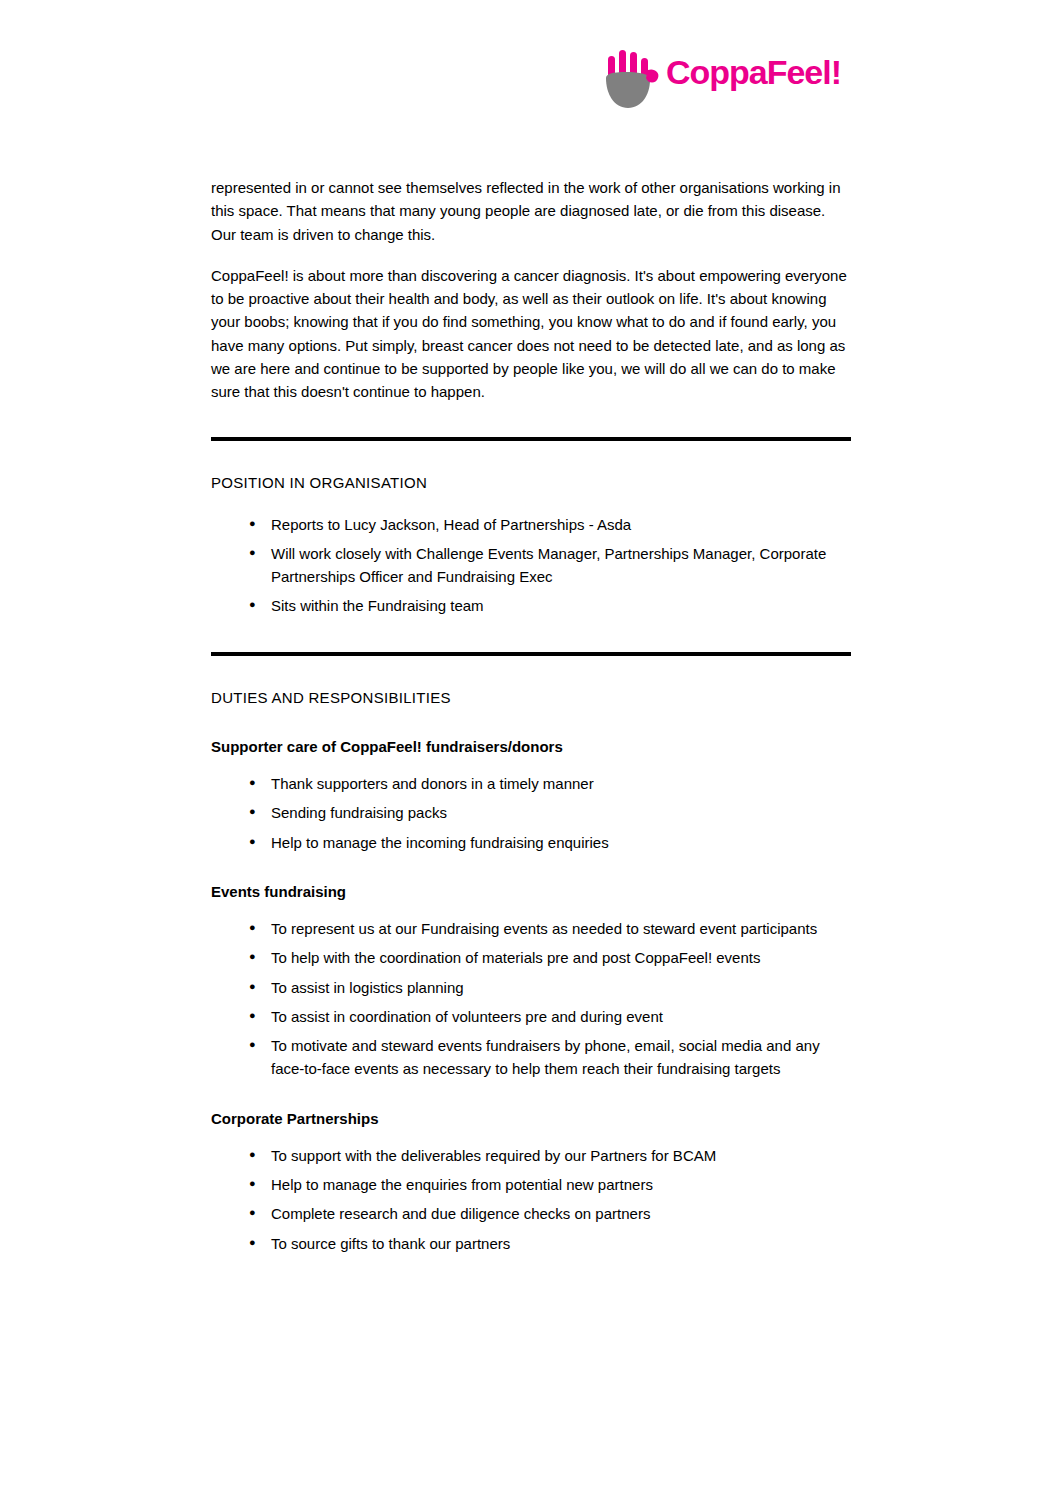CoppaFeel!
represented in or cannot see themselves reflected in the work of other organisations working in this space. That means that many young people are diagnosed late, or die from this disease. Our team is driven to change this.
CoppaFeel! is about more than discovering a cancer diagnosis. It's about empowering everyone to be proactive about their health and body, as well as their outlook on life. It's about knowing your boobs; knowing that if you do find something, you know what to do and if found early, you have many options. Put simply, breast cancer does not need to be detected late, and as long as we are here and continue to be supported by people like you, we will do all we can do to make sure that this doesn't continue to happen.
POSITION IN ORGANISATION
Reports to Lucy Jackson, Head of Partnerships - Asda
Will work closely with Challenge Events Manager, Partnerships Manager, Corporate Partnerships Officer and Fundraising Exec
Sits within the Fundraising team
DUTIES AND RESPONSIBILITIES
Supporter care of CoppaFeel! fundraisers/donors
Thank supporters and donors in a timely manner
Sending fundraising packs
Help to manage the incoming fundraising enquiries
Events fundraising
To represent us at our Fundraising events as needed to steward event participants
To help with the coordination of materials pre and post CoppaFeel! events
To assist in logistics planning
To assist in coordination of volunteers pre and during event
To motivate and steward events fundraisers by phone, email, social media and any face-to-face events as necessary to help them reach their fundraising targets
Corporate Partnerships
To support with the deliverables required by our Partners for BCAM
Help to manage the enquiries from potential new partners
Complete research and due diligence checks on partners
To source gifts to thank our partners